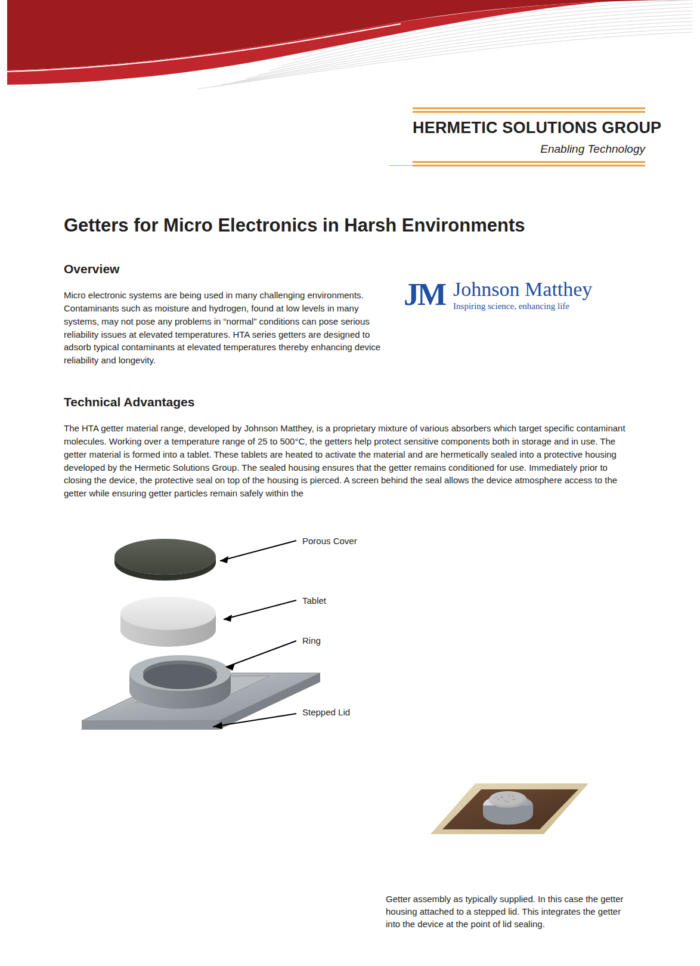HERMETIC SOLUTIONS GROUP
Enabling Technology
Getters for Micro Electronics in Harsh Environments
Overview
Micro electronic systems are being used in many challenging environments. Contaminants such as moisture and hydrogen, found at low levels in many systems, may not pose any problems in “normal” conditions can pose serious reliability issues at elevated temperatures. HTA series getters are designed to adsorb typical contaminants at elevated temperatures thereby enhancing device reliability and longevity.
JM
Johnson Matthey
Inspiring science, enhancing life
Technical Advantages
The HTA getter material range, developed by Johnson Matthey, is a proprietary mixture of various absorbers which target specific contaminant molecules. Working over a temperature range of 25 to 500°C, the getters help protect sensitive components both in storage and in use. The getter material is formed into a tablet. These tablets are heated to activate the material and are hermetically sealed into a protective housing developed by the Hermetic Solutions Group. The sealed housing ensures that the getter remains conditioned for use. Immediately prior to closing the device, the protective seal on top of the housing is pierced. A screen behind the seal allows the device atmosphere access to the getter while ensuring getter particles remain safely within the
Porous Cover
Tablet
Ring
Stepped Lid
Getter assembly as typically supplied. In this case the getter housing attached to a stepped lid. This integrates the getter into the device at the point of lid sealing.